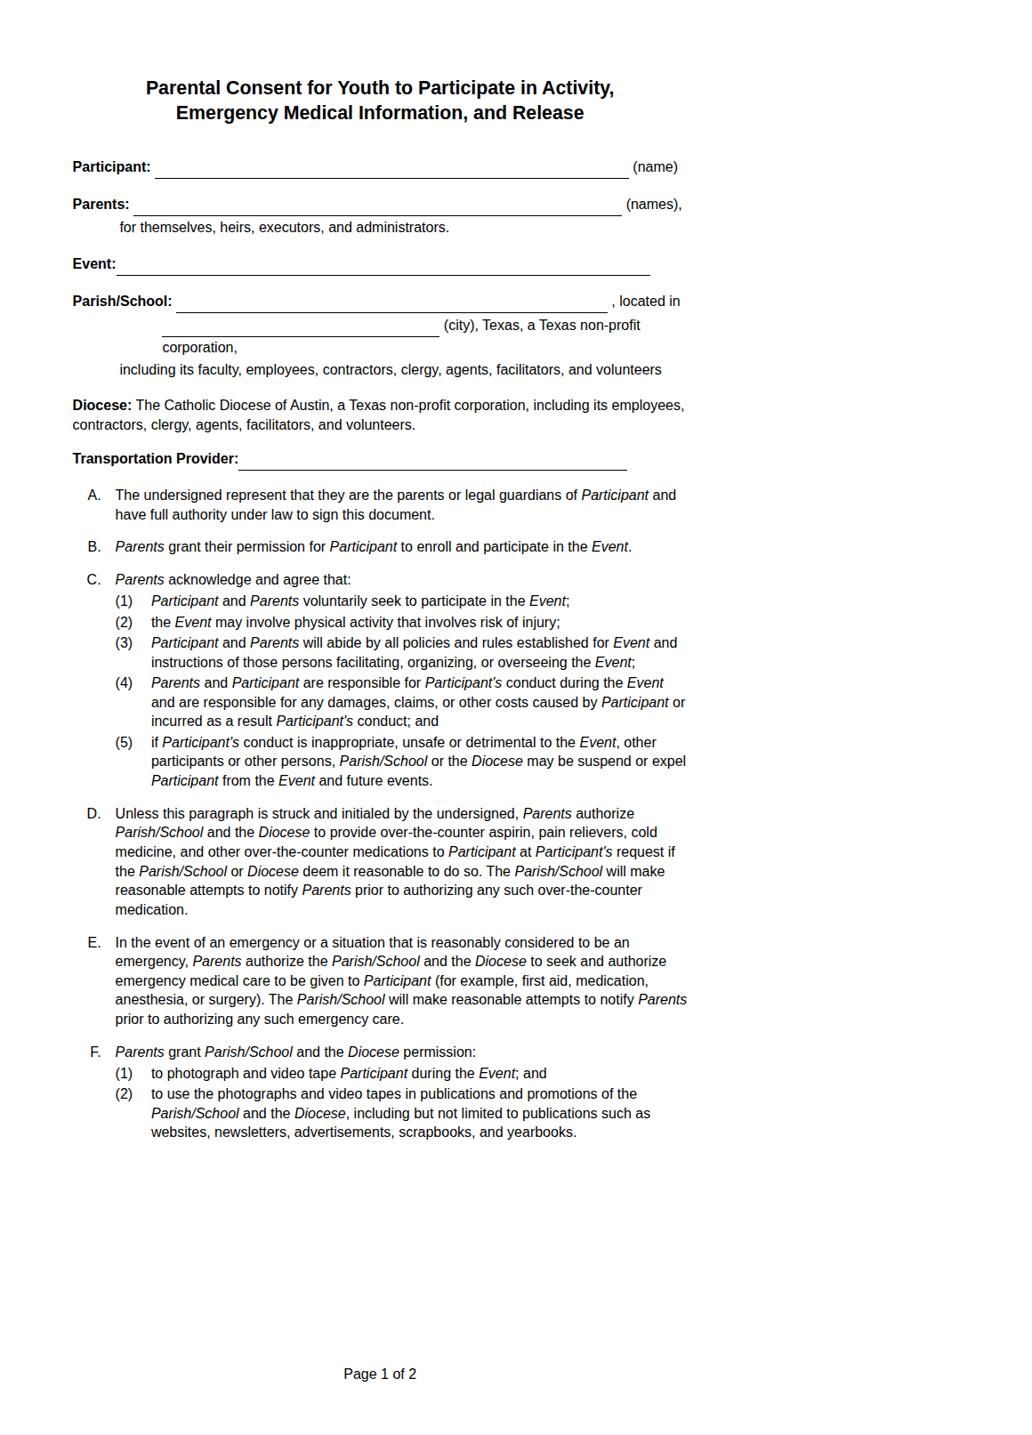Parental Consent for Youth to Participate in Activity,
Emergency Medical Information, and Release
Participant: (name)
Parents: (names), for themselves, heirs, executors, and administrators.
Event:
Parish/School: , located in (city), Texas, a Texas non-profit corporation, including its faculty, employees, contractors, clergy, agents, facilitators, and volunteers
Diocese: The Catholic Diocese of Austin, a Texas non-profit corporation, including its employees, contractors, clergy, agents, facilitators, and volunteers.
Transportation Provider:
The undersigned represent that they are the parents or legal guardians of Participant and have full authority under law to sign this document.
Parents grant their permission for Participant to enroll and participate in the Event.
Parents acknowledge and agree that:
Participant and Parents voluntarily seek to participate in the Event;
the Event may involve physical activity that involves risk of injury;
Participant and Parents will abide by all policies and rules established for Event and instructions of those persons facilitating, organizing, or overseeing the Event;
Parents and Participant are responsible for Participant's conduct during the Event and are responsible for any damages, claims, or other costs caused by Participant or incurred as a result Participant's conduct; and
if Participant's conduct is inappropriate, unsafe or detrimental to the Event, other participants or other persons, Parish/School or the Diocese may be suspend or expel Participant from the Event and future events.
Unless this paragraph is struck and initialed by the undersigned, Parents authorize Parish/School and the Diocese to provide over-the-counter aspirin, pain relievers, cold medicine, and other over-the-counter medications to Participant at Participant's request if the Parish/School or Diocese deem it reasonable to do so. The Parish/School will make reasonable attempts to notify Parents prior to authorizing any such over-the-counter medication.
In the event of an emergency or a situation that is reasonably considered to be an emergency, Parents authorize the Parish/School and the Diocese to seek and authorize emergency medical care to be given to Participant (for example, first aid, medication, anesthesia, or surgery). The Parish/School will make reasonable attempts to notify Parents prior to authorizing any such emergency care.
Parents grant Parish/School and the Diocese permission:
to photograph and video tape Participant during the Event; and
to use the photographs and video tapes in publications and promotions of the Parish/School and the Diocese, including but not limited to publications such as websites, newsletters, advertisements, scrapbooks, and yearbooks.
Page 1 of 2